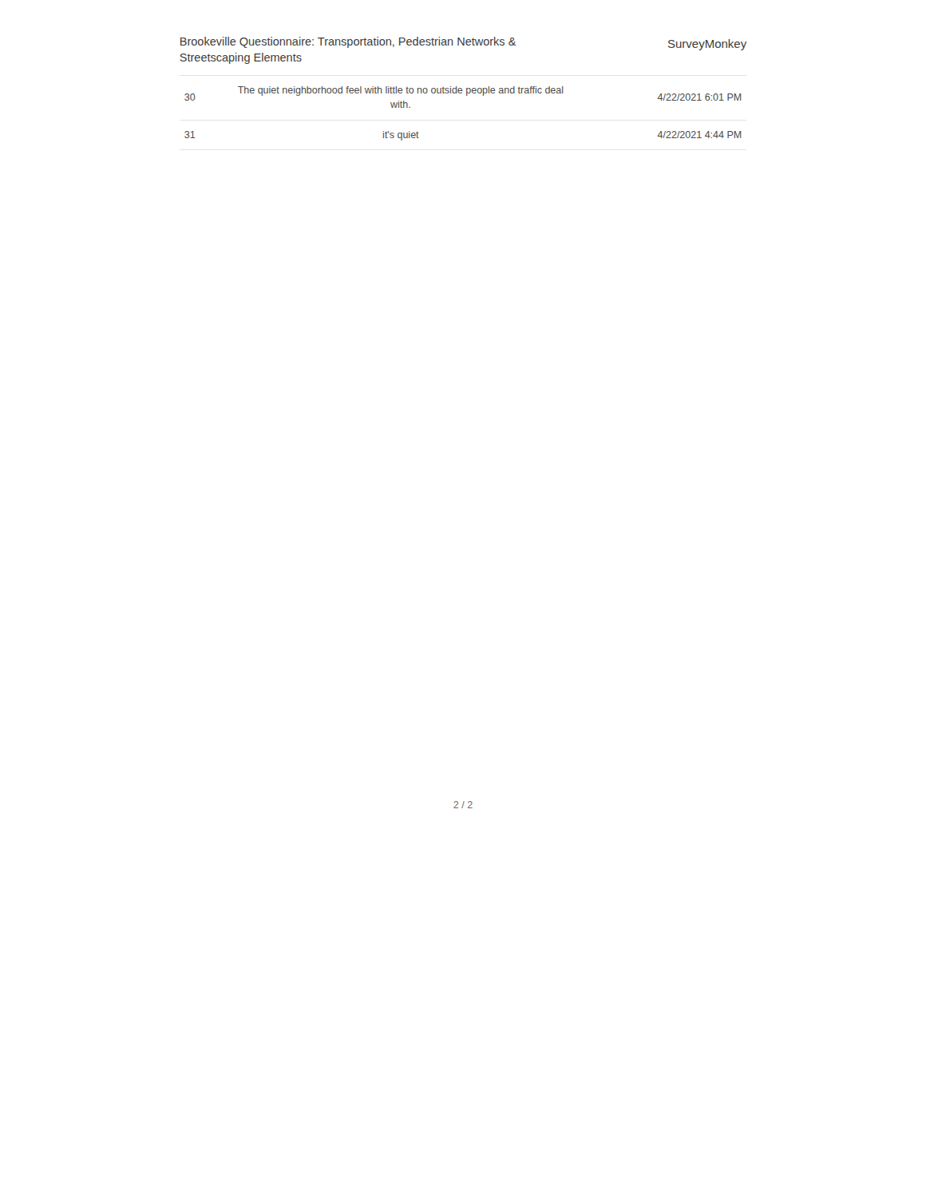Brookeville Questionnaire: Transportation, Pedestrian Networks & Streetscaping Elements
SurveyMonkey
| 30 | The quiet neighborhood feel with little to no outside people and traffic deal with. | 4/22/2021 6:01 PM |
| 31 | it's quiet | 4/22/2021 4:44 PM |
2 / 2